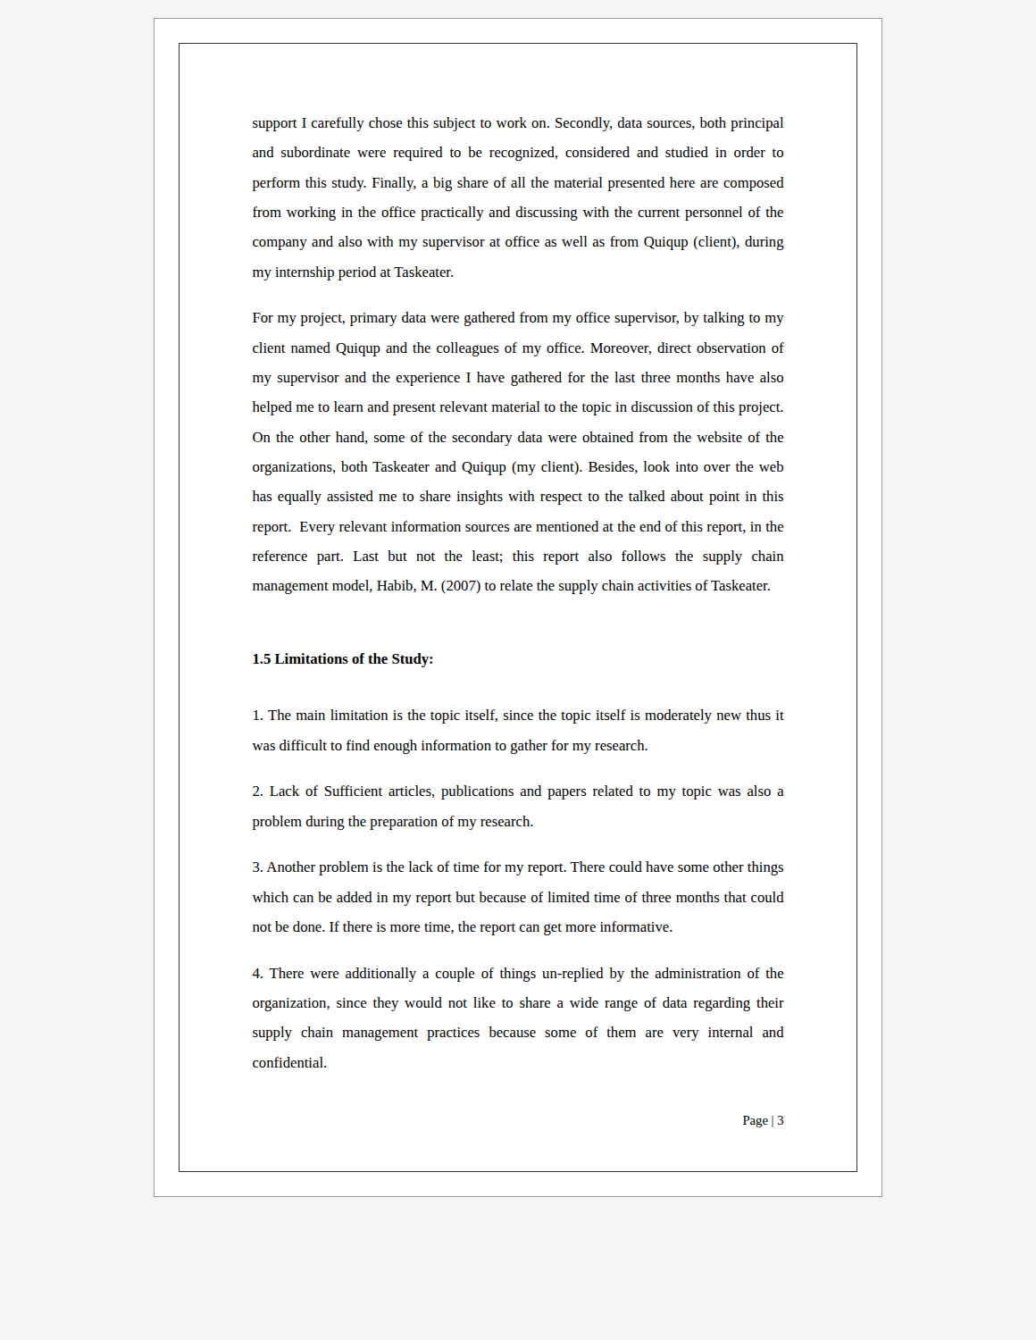support I carefully chose this subject to work on. Secondly, data sources, both principal and subordinate were required to be recognized, considered and studied in order to perform this study. Finally, a big share of all the material presented here are composed from working in the office practically and discussing with the current personnel of the company and also with my supervisor at office as well as from Quiqup (client), during my internship period at Taskeater.
For my project, primary data were gathered from my office supervisor, by talking to my client named Quiqup and the colleagues of my office. Moreover, direct observation of my supervisor and the experience I have gathered for the last three months have also helped me to learn and present relevant material to the topic in discussion of this project. On the other hand, some of the secondary data were obtained from the website of the organizations, both Taskeater and Quiqup (my client). Besides, look into over the web has equally assisted me to share insights with respect to the talked about point in this report. Every relevant information sources are mentioned at the end of this report, in the reference part. Last but not the least; this report also follows the supply chain management model, Habib, M. (2007) to relate the supply chain activities of Taskeater.
1.5 Limitations of the Study:
1. The main limitation is the topic itself, since the topic itself is moderately new thus it was difficult to find enough information to gather for my research.
2. Lack of Sufficient articles, publications and papers related to my topic was also a problem during the preparation of my research.
3. Another problem is the lack of time for my report. There could have some other things which can be added in my report but because of limited time of three months that could not be done. If there is more time, the report can get more informative.
4. There were additionally a couple of things un-replied by the administration of the organization, since they would not like to share a wide range of data regarding their supply chain management practices because some of them are very internal and confidential.
Page | 3